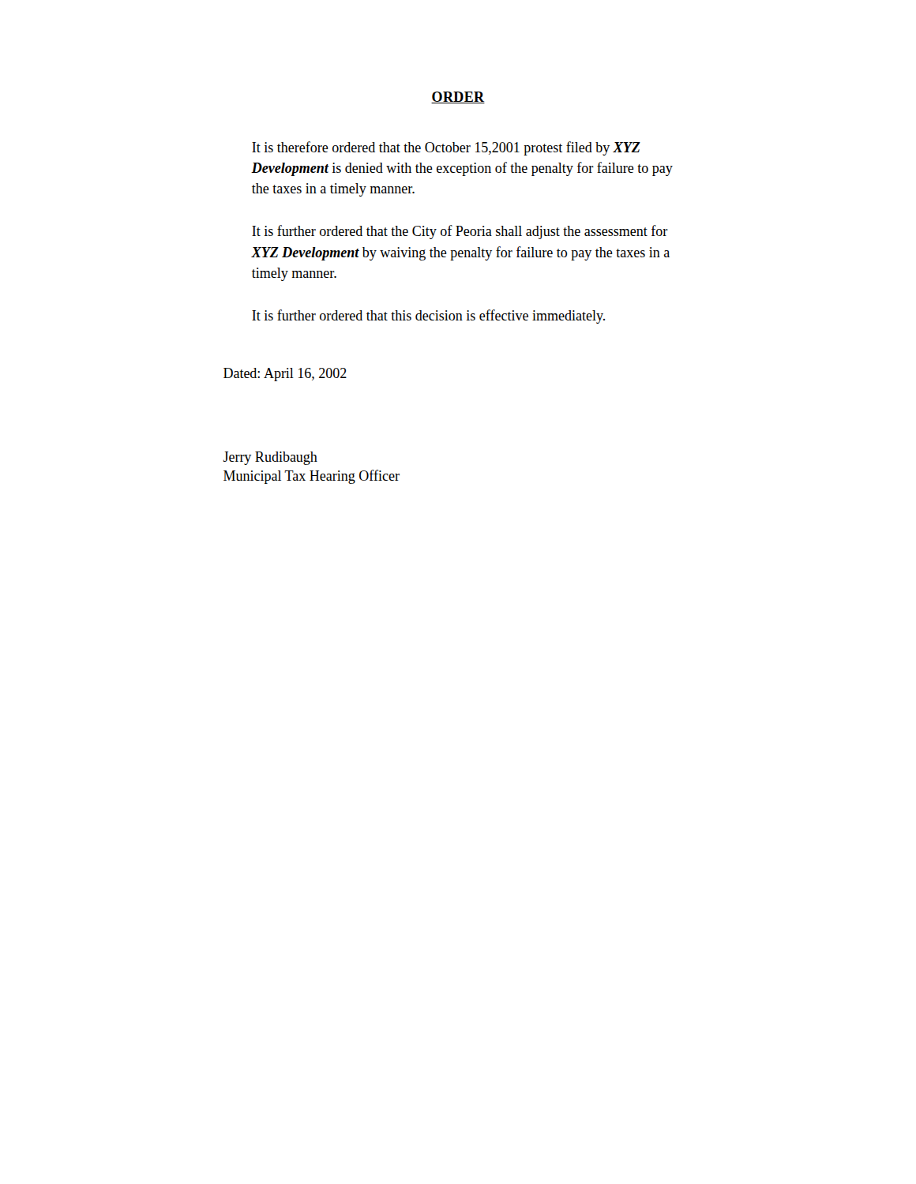ORDER
It is therefore ordered that the October 15,2001 protest filed by XYZ Development is denied with the exception of the penalty for failure to pay the taxes in a timely manner.
It is further ordered that the City of Peoria shall adjust the assessment for XYZ Development by waiving the penalty for failure to pay the taxes in a timely manner.
It is further ordered that this decision is effective immediately.
Dated: April 16, 2002
Jerry Rudibaugh
Municipal Tax Hearing Officer